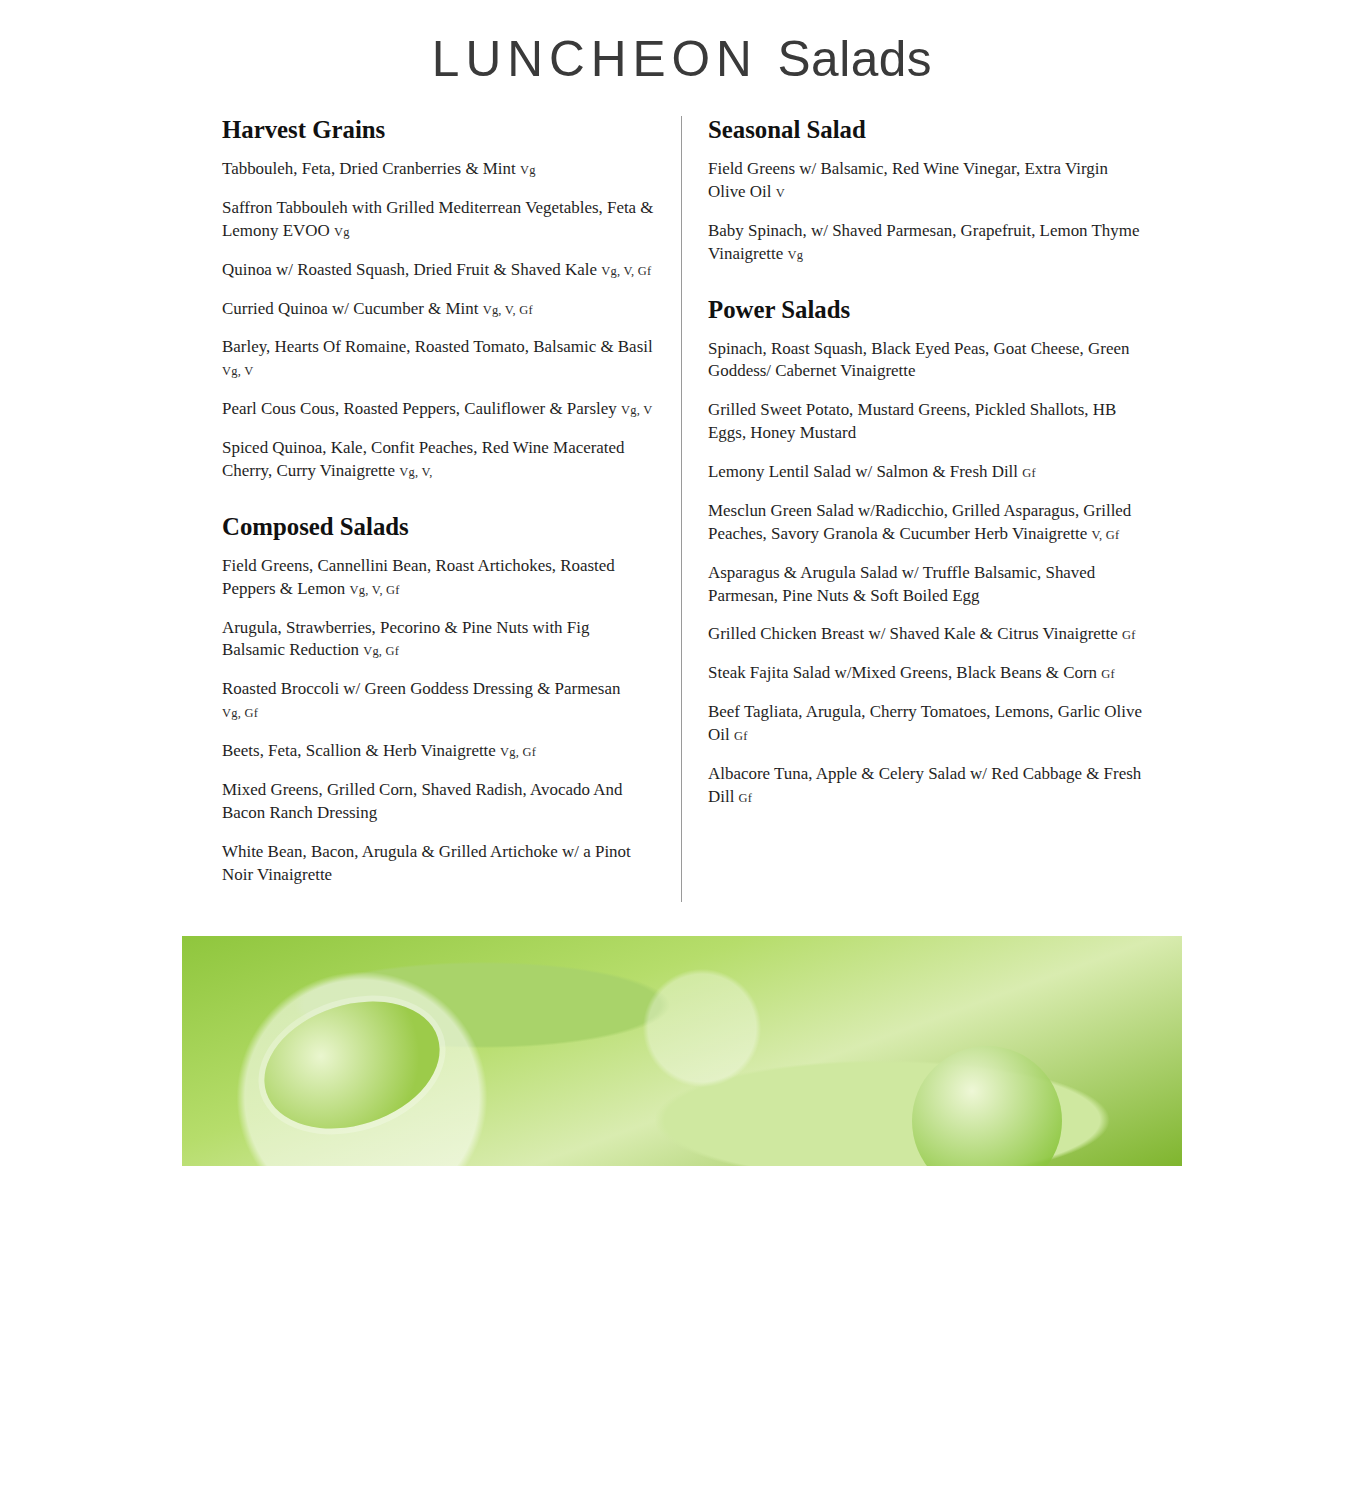LUNCHEON Salads
Harvest Grains
Tabbouleh, Feta, Dried Cranberries & Mint Vg
Saffron Tabbouleh with Grilled Mediterrean Vegetables, Feta & Lemony EVOO Vg
Quinoa w/ Roasted Squash, Dried Fruit & Shaved Kale Vg, V, Gf
Curried Quinoa w/ Cucumber & Mint Vg, V, Gf
Barley, Hearts Of Romaine, Roasted Tomato, Balsamic & Basil Vg, V
Pearl Cous Cous, Roasted Peppers, Cauliflower & Parsley Vg, V
Spiced Quinoa, Kale, Confit Peaches, Red Wine Macerated Cherry, Curry Vinaigrette Vg, V,
Composed Salads
Field Greens, Cannellini Bean, Roast Artichokes, Roasted Peppers & Lemon Vg, V, Gf
Arugula, Strawberries, Pecorino & Pine Nuts with Fig Balsamic Reduction Vg, Gf
Roasted Broccoli w/ Green Goddess Dressing & Parmesan Vg, Gf
Beets, Feta, Scallion & Herb Vinaigrette Vg, Gf
Mixed Greens, Grilled Corn, Shaved Radish, Avocado And Bacon Ranch Dressing
White Bean, Bacon, Arugula & Grilled Artichoke w/ a Pinot Noir Vinaigrette
Seasonal Salad
Field Greens w/ Balsamic, Red Wine Vinegar, Extra Virgin Olive Oil V
Baby Spinach, w/ Shaved Parmesan, Grapefruit, Lemon Thyme Vinaigrette Vg
Power Salads
Spinach, Roast Squash, Black Eyed Peas, Goat Cheese, Green Goddess/ Cabernet Vinaigrette
Grilled Sweet Potato, Mustard Greens, Pickled Shallots, HB Eggs, Honey Mustard
Lemony Lentil Salad w/ Salmon & Fresh Dill Gf
Mesclun Green Salad w/Radicchio, Grilled Asparagus, Grilled Peaches, Savory Granola & Cucumber Herb Vinaigrette V, Gf
Asparagus & Arugula Salad w/ Truffle Balsamic, Shaved Parmesan, Pine Nuts & Soft Boiled Egg
Grilled Chicken Breast w/ Shaved Kale & Citrus Vinaigrette Gf
Steak Fajita Salad w/Mixed Greens, Black Beans & Corn Gf
Beef Tagliata, Arugula, Cherry Tomatoes, Lemons, Garlic Olive Oil Gf
Albacore Tuna, Apple & Celery Salad w/ Red Cabbage & Fresh Dill Gf